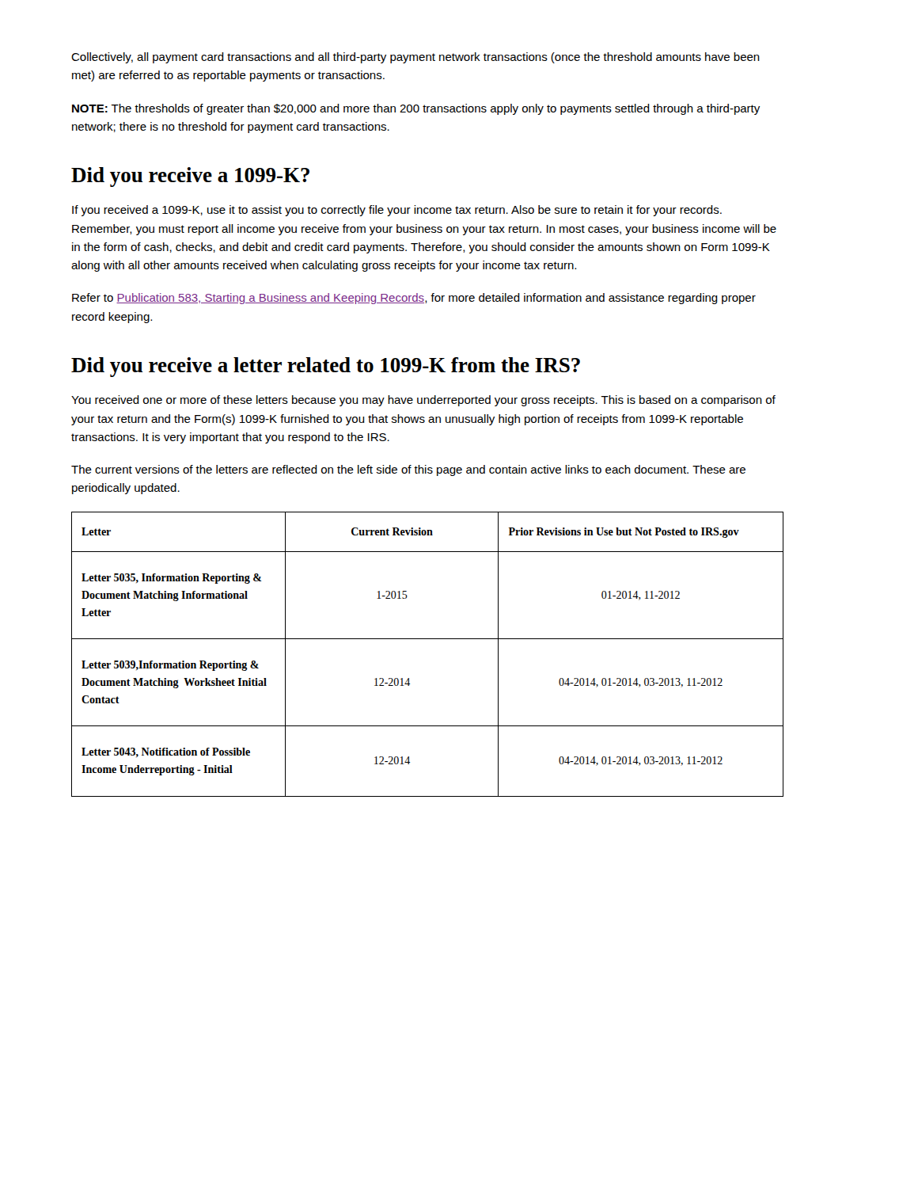Collectively, all payment card transactions and all third-party payment network transactions (once the threshold amounts have been met) are referred to as reportable payments or transactions.
NOTE: The thresholds of greater than $20,000 and more than 200 transactions apply only to payments settled through a third-party network; there is no threshold for payment card transactions.
Did you receive a 1099-K?
If you received a 1099-K, use it to assist you to correctly file your income tax return. Also be sure to retain it for your records. Remember, you must report all income you receive from your business on your tax return. In most cases, your business income will be in the form of cash, checks, and debit and credit card payments. Therefore, you should consider the amounts shown on Form 1099-K along with all other amounts received when calculating gross receipts for your income tax return.
Refer to Publication 583, Starting a Business and Keeping Records, for more detailed information and assistance regarding proper record keeping.
Did you receive a letter related to 1099-K from the IRS?
You received one or more of these letters because you may have underreported your gross receipts. This is based on a comparison of your tax return and the Form(s) 1099-K furnished to you that shows an unusually high portion of receipts from 1099-K reportable transactions. It is very important that you respond to the IRS.
The current versions of the letters are reflected on the left side of this page and contain active links to each document. These are periodically updated.
| Letter | Current Revision | Prior Revisions in Use but Not Posted to IRS.gov |
| --- | --- | --- |
| Letter 5035, Information Reporting & Document Matching Informational Letter | 1-2015 | 01-2014, 11-2012 |
| Letter 5039,Information Reporting & Document Matching Worksheet Initial Contact | 12-2014 | 04-2014, 01-2014, 03-2013, 11-2012 |
| Letter 5043, Notification of Possible Income Underreporting - Initial | 12-2014 | 04-2014, 01-2014, 03-2013, 11-2012 |